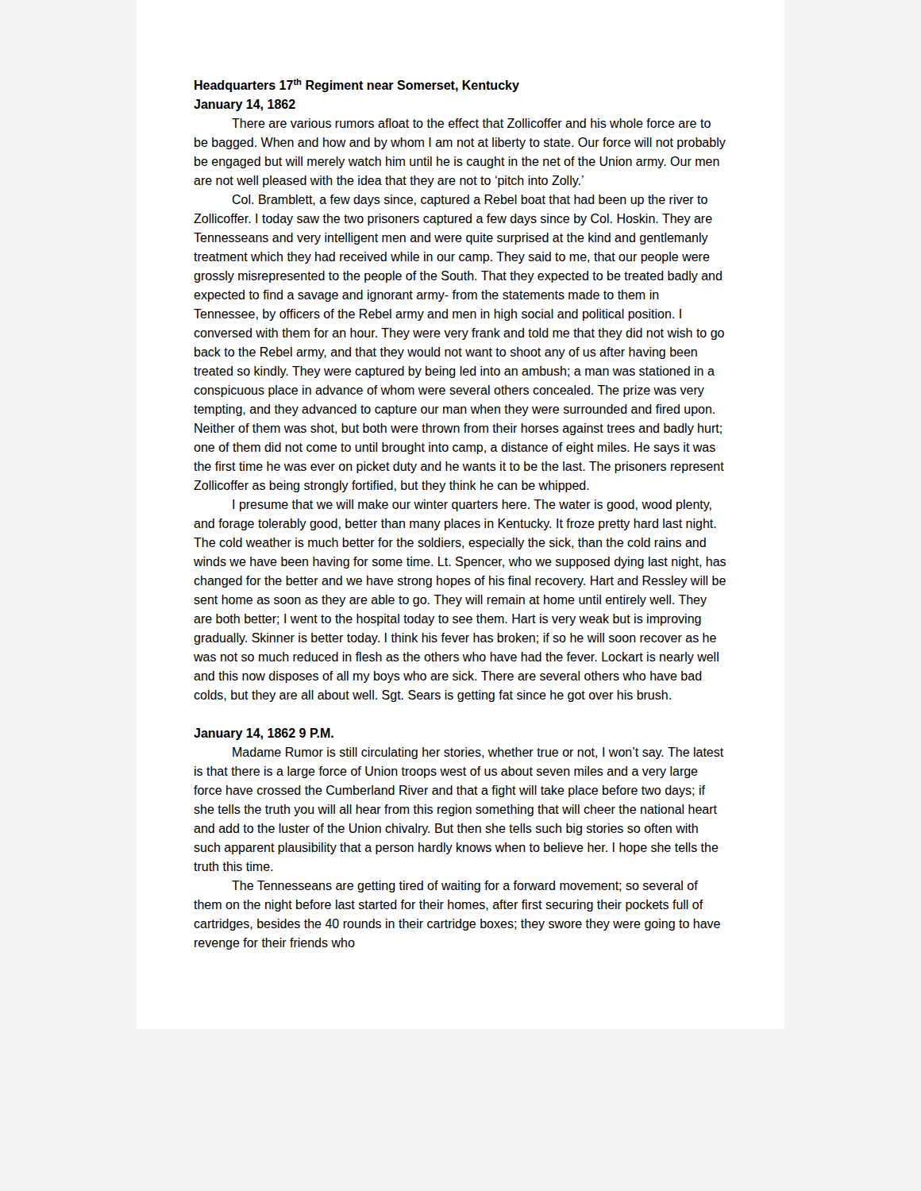Headquarters 17th Regiment near Somerset, Kentucky
January 14, 1862
There are various rumors afloat to the effect that Zollicoffer and his whole force are to be bagged. When and how and by whom I am not at liberty to state. Our force will not probably be engaged but will merely watch him until he is caught in the net of the Union army. Our men are not well pleased with the idea that they are not to ‘pitch into Zolly.’
Col. Bramblett, a few days since, captured a Rebel boat that had been up the river to Zollicoffer. I today saw the two prisoners captured a few days since by Col. Hoskin. They are Tennesseans and very intelligent men and were quite surprised at the kind and gentlemanly treatment which they had received while in our camp. They said to me, that our people were grossly misrepresented to the people of the South. That they expected to be treated badly and expected to find a savage and ignorant army- from the statements made to them in Tennessee, by officers of the Rebel army and men in high social and political position. I conversed with them for an hour. They were very frank and told me that they did not wish to go back to the Rebel army, and that they would not want to shoot any of us after having been treated so kindly. They were captured by being led into an ambush; a man was stationed in a conspicuous place in advance of whom were several others concealed. The prize was very tempting, and they advanced to capture our man when they were surrounded and fired upon. Neither of them was shot, but both were thrown from their horses against trees and badly hurt; one of them did not come to until brought into camp, a distance of eight miles. He says it was the first time he was ever on picket duty and he wants it to be the last. The prisoners represent Zollicoffer as being strongly fortified, but they think he can be whipped.
I presume that we will make our winter quarters here. The water is good, wood plenty, and forage tolerably good, better than many places in Kentucky. It froze pretty hard last night. The cold weather is much better for the soldiers, especially the sick, than the cold rains and winds we have been having for some time. Lt. Spencer, who we supposed dying last night, has changed for the better and we have strong hopes of his final recovery. Hart and Ressley will be sent home as soon as they are able to go. They will remain at home until entirely well. They are both better; I went to the hospital today to see them. Hart is very weak but is improving gradually. Skinner is better today. I think his fever has broken; if so he will soon recover as he was not so much reduced in flesh as the others who have had the fever. Lockart is nearly well and this now disposes of all my boys who are sick. There are several others who have bad colds, but they are all about well. Sgt. Sears is getting fat since he got over his brush.
January 14, 1862 9 P.M.
Madame Rumor is still circulating her stories, whether true or not, I won’t say. The latest is that there is a large force of Union troops west of us about seven miles and a very large force have crossed the Cumberland River and that a fight will take place before two days; if she tells the truth you will all hear from this region something that will cheer the national heart and add to the luster of the Union chivalry. But then she tells such big stories so often with such apparent plausibility that a person hardly knows when to believe her. I hope she tells the truth this time.
The Tennesseans are getting tired of waiting for a forward movement; so several of them on the night before last started for their homes, after first securing their pockets full of cartridges, besides the 40 rounds in their cartridge boxes; they swore they were going to have revenge for their friends who